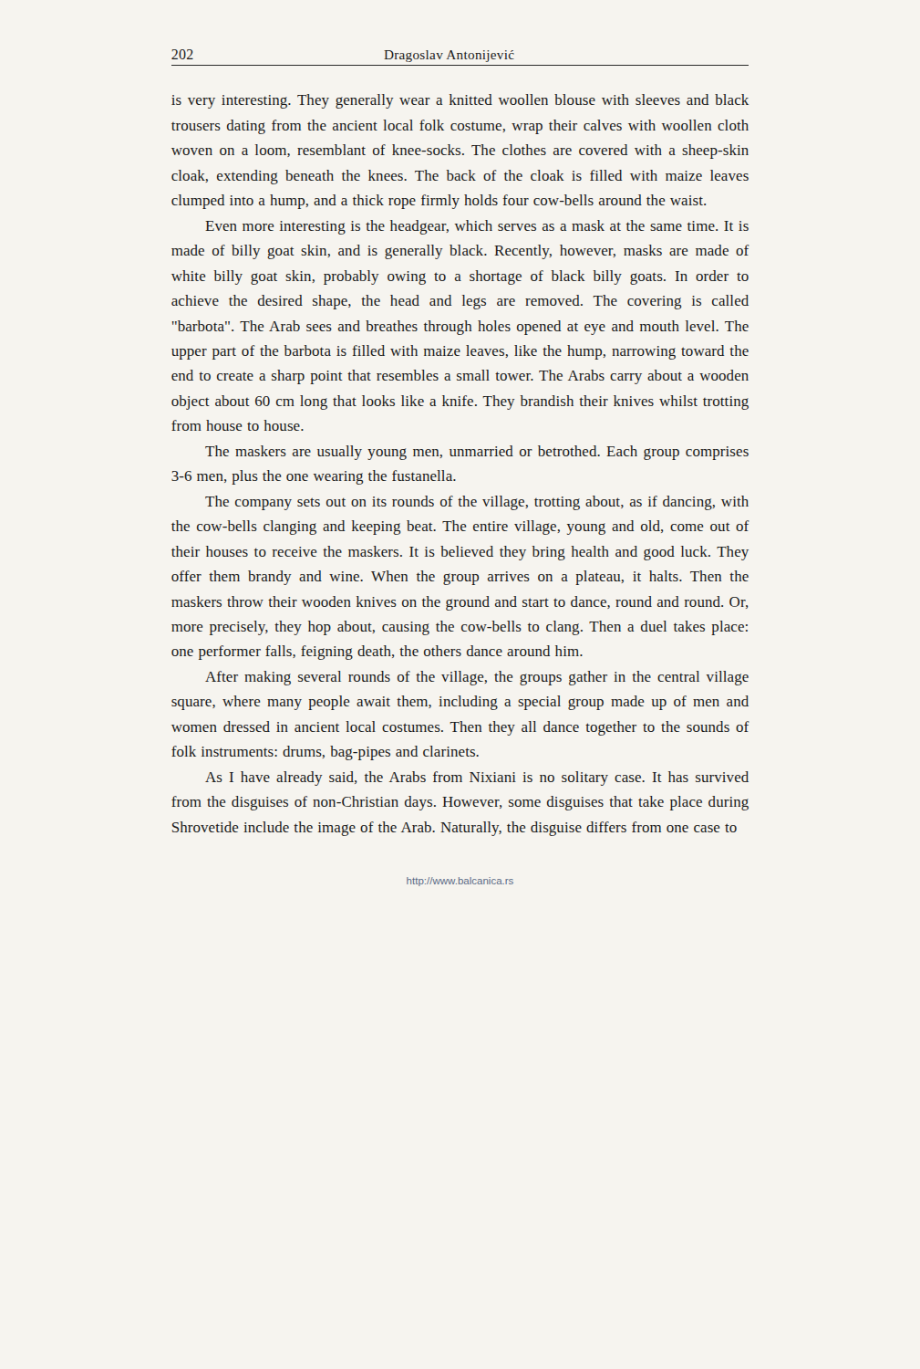202 Dragoslav Antonijević
is very interesting. They generally wear a knitted woollen blouse with sleeves and black trousers dating from the ancient local folk costume, wrap their calves with woollen cloth woven on a loom, resemblant of knee-socks. The clothes are covered with a sheep-skin cloak, extending beneath the knees. The back of the cloak is filled with maize leaves clumped into a hump, and a thick rope firmly holds four cow-bells around the waist.
Even more interesting is the headgear, which serves as a mask at the same time. It is made of billy goat skin, and is generally black. Recently, however, masks are made of white billy goat skin, probably owing to a shortage of black billy goats. In order to achieve the desired shape, the head and legs are removed. The covering is called "barbota". The Arab sees and breathes through holes opened at eye and mouth level. The upper part of the barbota is filled with maize leaves, like the hump, narrowing toward the end to create a sharp point that resembles a small tower. The Arabs carry about a wooden object about 60 cm long that looks like a knife. They brandish their knives whilst trotting from house to house.
The maskers are usually young men, unmarried or betrothed. Each group comprises 3-6 men, plus the one wearing the fustanella.
The company sets out on its rounds of the village, trotting about, as if dancing, with the cow-bells clanging and keeping beat. The entire village, young and old, come out of their houses to receive the maskers. It is believed they bring health and good luck. They offer them brandy and wine. When the group arrives on a plateau, it halts. Then the maskers throw their wooden knives on the ground and start to dance, round and round. Or, more precisely, they hop about, causing the cow-bells to clang. Then a duel takes place: one performer falls, feigning death, the others dance around him.
After making several rounds of the village, the groups gather in the central village square, where many people await them, including a special group made up of men and women dressed in ancient local costumes. Then they all dance together to the sounds of folk instruments: drums, bag-pipes and clarinets.
As I have already said, the Arabs from Nixiani is no solitary case. It has survived from the disguises of non-Christian days. However, some disguises that take place during Shrovetide include the image of the Arab. Naturally, the disguise differs from one case to
http://www.balcanica.rs